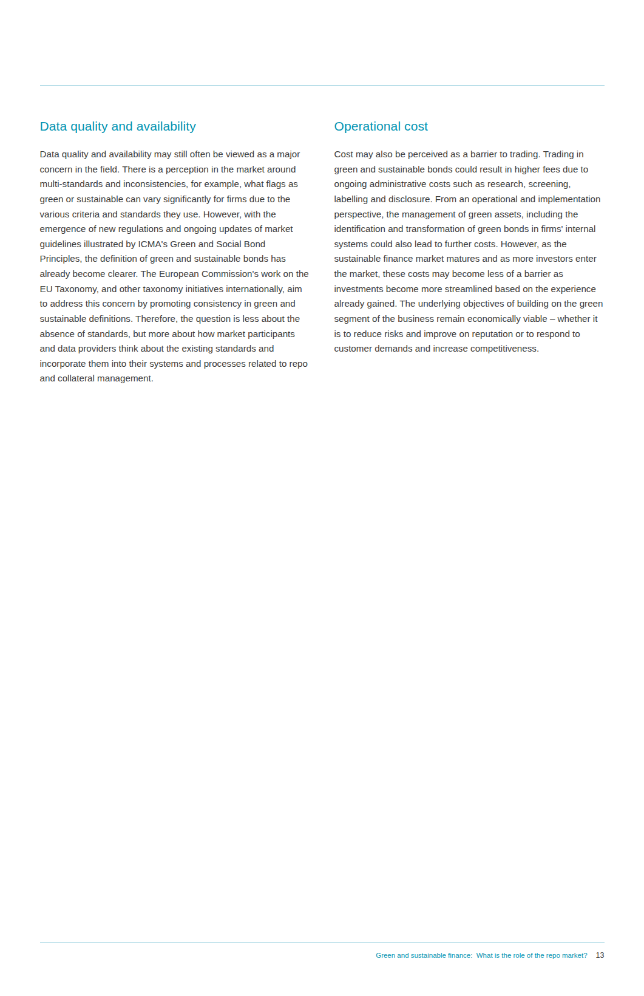Data quality and availability
Data quality and availability may still often be viewed as a major concern in the field. There is a perception in the market around multi-standards and inconsistencies, for example, what flags as green or sustainable can vary significantly for firms due to the various criteria and standards they use. However, with the emergence of new regulations and ongoing updates of market guidelines illustrated by ICMA's Green and Social Bond Principles, the definition of green and sustainable bonds has already become clearer. The European Commission's work on the EU Taxonomy, and other taxonomy initiatives internationally, aim to address this concern by promoting consistency in green and sustainable definitions. Therefore, the question is less about the absence of standards, but more about how market participants and data providers think about the existing standards and incorporate them into their systems and processes related to repo and collateral management.
Operational cost
Cost may also be perceived as a barrier to trading. Trading in green and sustainable bonds could result in higher fees due to ongoing administrative costs such as research, screening, labelling and disclosure. From an operational and implementation perspective, the management of green assets, including the identification and transformation of green bonds in firms' internal systems could also lead to further costs. However, as the sustainable finance market matures and as more investors enter the market, these costs may become less of a barrier as investments become more streamlined based on the experience already gained. The underlying objectives of building on the green segment of the business remain economically viable – whether it is to reduce risks and improve on reputation or to respond to customer demands and increase competitiveness.
Green and sustainable finance: What is the role of the repo market?13